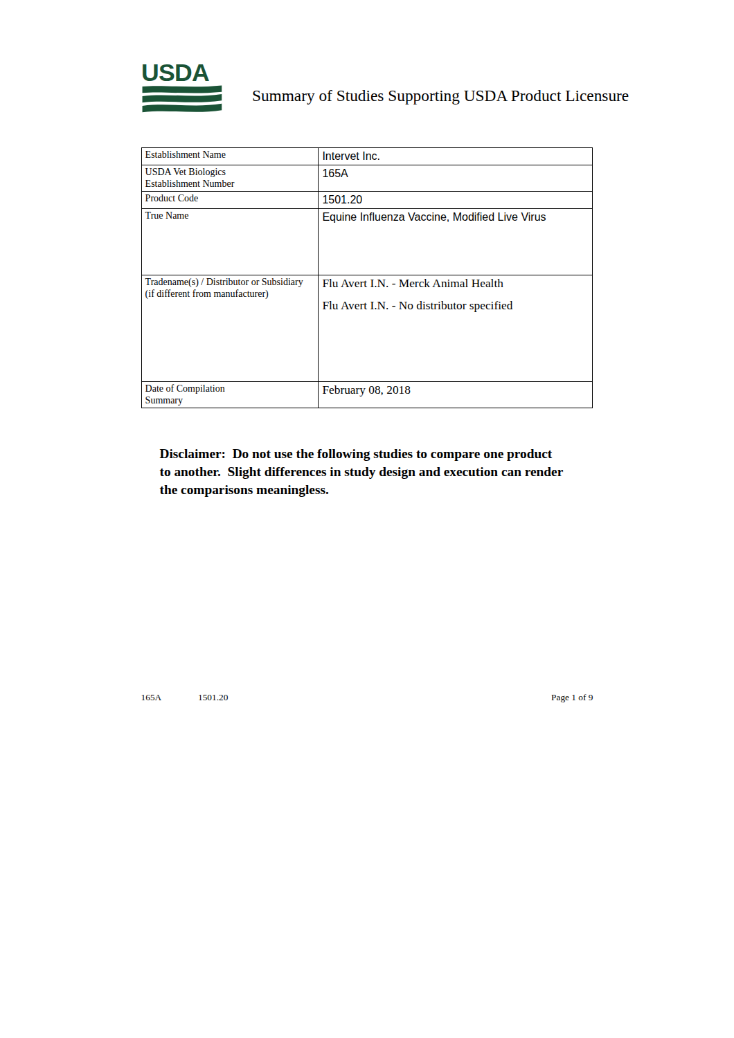USDA
Summary of Studies Supporting USDA Product Licensure
| Establishment Name | Intervet Inc. |
| USDA Vet Biologics Establishment Number | 165A |
| Product Code | 1501.20 |
| True Name | Equine Influenza Vaccine, Modified Live Virus |
| Tradename(s) / Distributor or Subsidiary (if different from manufacturer) | Flu Avert I.N. - Merck Animal Health Flu Avert I.N. - No distributor specified |
| Date of Compilation Summary | February 08, 2018 |
Disclaimer: Do not use the following studies to compare one product to another. Slight differences in study design and execution can render the comparisons meaningless.
165A 1501.20
Page 1 of 9